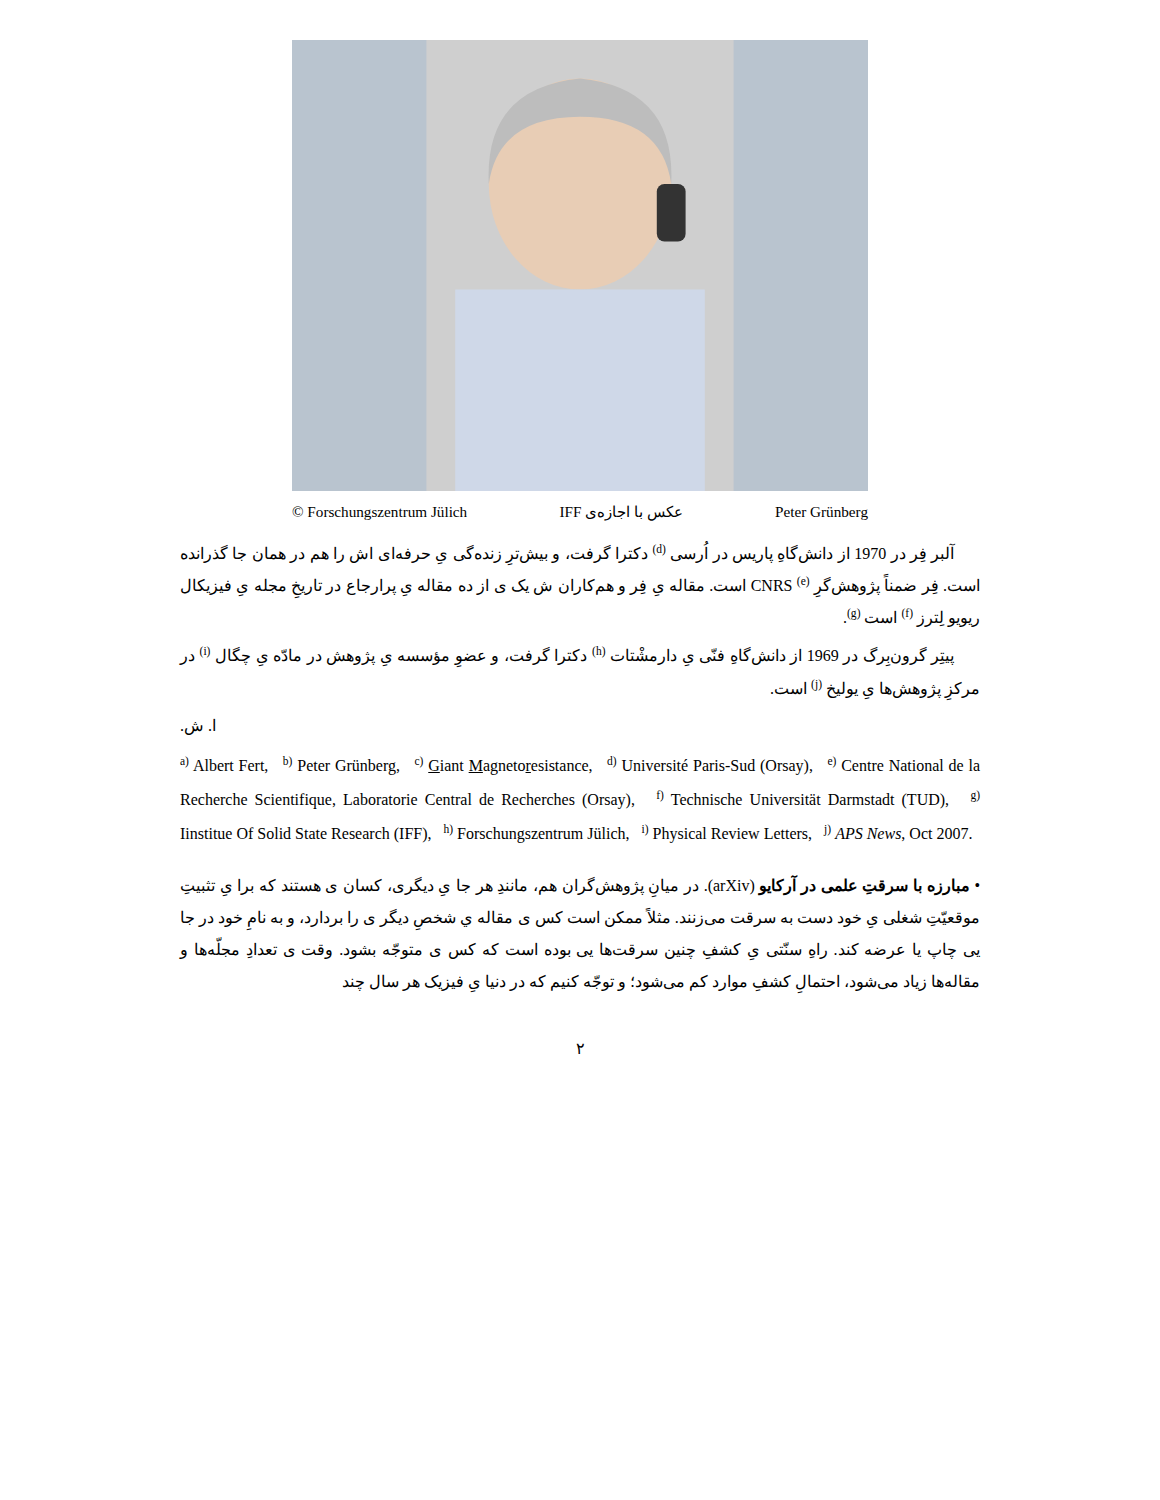© Forschungszentrum Jülich عکس با اجازه‌ی IFF Peter Grünberg
آلبر فِر در 1970 از دانش‌گاه‌ِ پاریس در اُرسی (d) دکترا گرفت، و بیش‌تر‌ِ زنده‌گی‌ ی‌ِ حرفه‌ای‌ اش را هم در همان جا گذرانده است. فِر ضمناً پژوهش‌گر‌ِ CNRS (e) است. مقاله‌ ی‌ِ فِر و هم‌کاران‌ ش یک ی از ده مقاله‌ ی‌ِ پرارجاع در تاریخ‌ِ مجله‌ ی‌ِ فیزیکال ریویو لِترز (f) است (g).
پیتِر گرون‌بِرگ در 1969 از دانش‌گاه‌ِ فنّی‌ ی‌ِ دارمشْتات (h) دکترا گرفت، و عضو‌ِ مؤسسه‌ ی‌ِ پژوهش در مادّه‌ ی‌ِ چگال (i) در مرکز‌ِ پژوهش‌ها ی‌ِ یولیخ (j) است.
ا. ش.
a) Albert Fert, b) Peter Grünberg, c) Giant Magnetoresistance, d) Université Paris-Sud (Orsay), e) Centre National de la Recherche Scientifique, Laboratorie Central de Recherches (Orsay), f) Technische Universität Darmstadt (TUD), g) Iinstitue Of Solid State Research (IFF), h) Forschungszentrum Jülich, i) Physical Review Letters, j) APS News, Oct 2007.
• مبارزه با سرقت‌ِ علمی در آرکایو (arXiv). در میان‌ِ پژوهش‌گران هم، مانند‌ِ هر جا ی‌ِ دیگری، کسان ی هستند که برا ی‌ِ تثبیت‌ِ موقعیّت‌ِ شغلی‌ ی‌ِ خود دست به سرقت می‌زنند. مثلاً ممکن است کس ی مقاله‌ ي شخص‌ِ دیگر ی را بردارد، و به نام‌ِ خود در جا یی چاپ یا عرضه کند. راه‌ِ سنّتی‌ ی‌ِ کشف‌ِ چنین سرقت‌ها یی بوده است که کس ی متوجّه بشود. وقت ی تعداد‌ِ مجلّه‌ها و مقاله‌ها زیاد می‌شود، احتمال‌ِ کشف‌ِ موارد کم می‌شود؛ و توجّه کنیم که در دنیا ی‌ِ فیزیک هر سال چند
۲